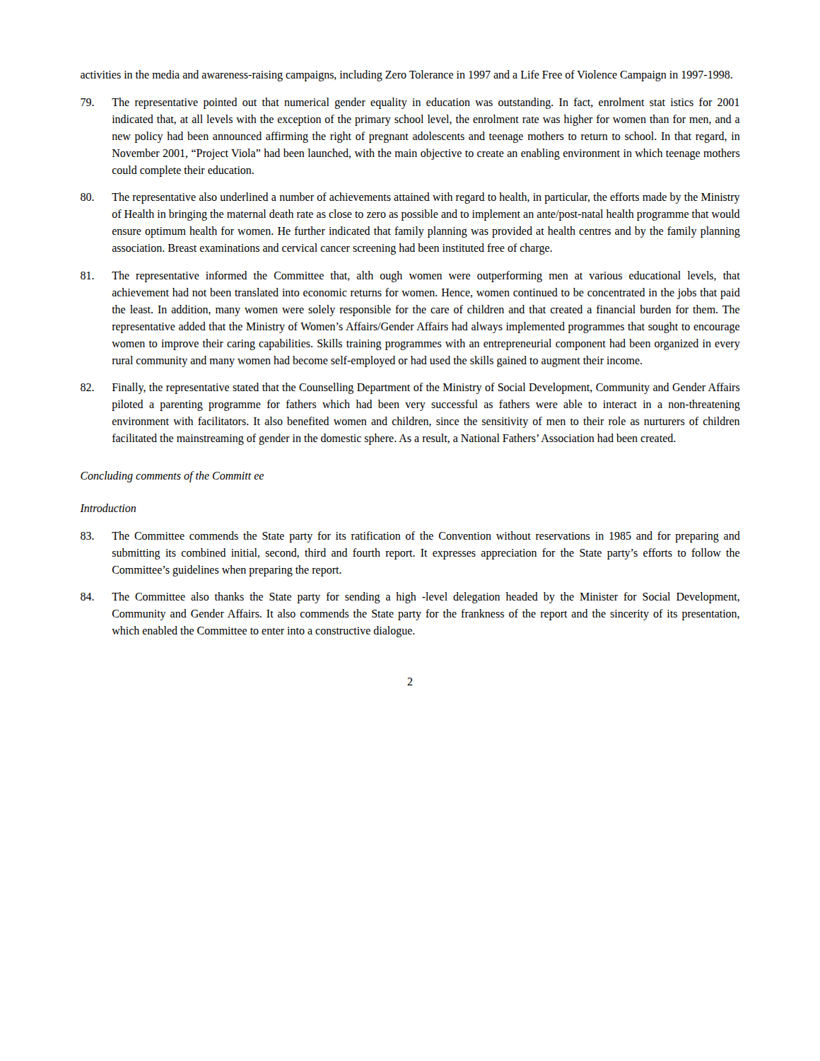activities in the media and awareness-raising campaigns, including Zero Tolerance in 1997 and a Life Free of Violence Campaign in 1997-1998.
79.
The representative pointed out that numerical gender equality in education was outstanding. In fact, enrolment stat istics for 2001 indicated that, at all levels with the exception of the primary school level, the enrolment rate was higher for women than for men, and a new policy had been announced affirming the right of pregnant adolescents and teenage mothers to return to school. In that regard, in November 2001, “Project Viola” had been launched, with the main objective to create an enabling environment in which teenage mothers could complete their education.
80.
The representative also underlined a number of achievements attained with regard to health, in particular, the efforts made by the Ministry of Health in bringing the maternal death rate as close to zero as possible and to implement an ante/post-natal health programme that would ensure optimum health for women. He further indicated that family planning was provided at health centres and by the family planning association. Breast examinations and cervical cancer screening had been instituted free of charge.
81.
The representative informed the Committee that, alth ough women were outperforming men at various educational levels, that achievement had not been translated into economic returns for women. Hence, women continued to be concentrated in the jobs that paid the least. In addition, many women were solely responsible for the care of children and that created a financial burden for them. The representative added that the Ministry of Women’s Affairs/Gender Affairs had always implemented programmes that sought to encourage women to improve their caring capabilities. Skills training programmes with an entrepreneurial component had been organized in every rural community and many women had become self-employed or had used the skills gained to augment their income.
82.
Finally, the representative stated that the Counselling Department of the Ministry of Social Development, Community and Gender Affairs piloted a parenting programme for fathers which had been very successful as fathers were able to interact in a non-threatening environment with facilitators. It also benefited women and children, since the sensitivity of men to their role as nurturers of children facilitated the mainstreaming of gender in the domestic sphere. As a result, a National Fathers’ Association had been created.
Concluding comments of the Committ ee
Introduction
83.
The Committee commends the State party for its ratification of the Convention without reservations in 1985 and for preparing and submitting its combined initial, second, third and fourth report. It expresses appreciation for the State party’s efforts to follow the Committee’s guidelines when preparing the report.
84.
The Committee also thanks the State party for sending a high -level delegation headed by the Minister for Social Development, Community and Gender Affairs. It also commends the State party for the frankness of the report and the sincerity of its presentation, which enabled the Committee to enter into a constructive dialogue.
2